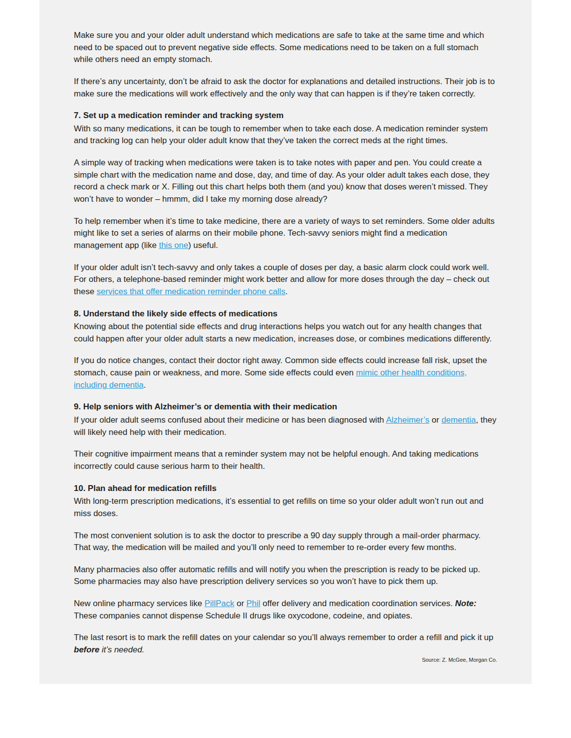Make sure you and your older adult understand which medications are safe to take at the same time and which need to be spaced out to prevent negative side effects. Some medications need to be taken on a full stomach while others need an empty stomach.
If there’s any uncertainty, don’t be afraid to ask the doctor for explanations and detailed instructions. Their job is to make sure the medications will work effectively and the only way that can happen is if they’re taken correctly.
7. Set up a medication reminder and tracking system
With so many medications, it can be tough to remember when to take each dose. A medication reminder system and tracking log can help your older adult know that they’ve taken the correct meds at the right times.
A simple way of tracking when medications were taken is to take notes with paper and pen. You could create a simple chart with the medication name and dose, day, and time of day. As your older adult takes each dose, they record a check mark or X. Filling out this chart helps both them (and you) know that doses weren’t missed. They won’t have to wonder – hmmm, did I take my morning dose already?
To help remember when it’s time to take medicine, there are a variety of ways to set reminders. Some older adults might like to set a series of alarms on their mobile phone. Tech-savvy seniors might find a medication management app (like this one) useful.
If your older adult isn’t tech-savvy and only takes a couple of doses per day, a basic alarm clock could work well. For others, a telephone-based reminder might work better and allow for more doses through the day – check out these services that offer medication reminder phone calls.
8. Understand the likely side effects of medications
Knowing about the potential side effects and drug interactions helps you watch out for any health changes that could happen after your older adult starts a new medication, increases dose, or combines medications differently.
If you do notice changes, contact their doctor right away. Common side effects could increase fall risk, upset the stomach, cause pain or weakness, and more. Some side effects could even mimic other health conditions, including dementia.
9. Help seniors with Alzheimer’s or dementia with their medication
If your older adult seems confused about their medicine or has been diagnosed with Alzheimer’s or dementia, they will likely need help with their medication.
Their cognitive impairment means that a reminder system may not be helpful enough. And taking medications incorrectly could cause serious harm to their health.
10. Plan ahead for medication refills
With long-term prescription medications, it’s essential to get refills on time so your older adult won’t run out and miss doses.
The most convenient solution is to ask the doctor to prescribe a 90 day supply through a mail-order pharmacy. That way, the medication will be mailed and you’ll only need to remember to re-order every few months.
Many pharmacies also offer automatic refills and will notify you when the prescription is ready to be picked up. Some pharmacies may also have prescription delivery services so you won’t have to pick them up.
New online pharmacy services like PillPack or Phil offer delivery and medication coordination services. Note: These companies cannot dispense Schedule II drugs like oxycodone, codeine, and opiates.
The last resort is to mark the refill dates on your calendar so you’ll always remember to order a refill and pick it up before it’s needed.
Source: Z. McGee, Morgan Co.